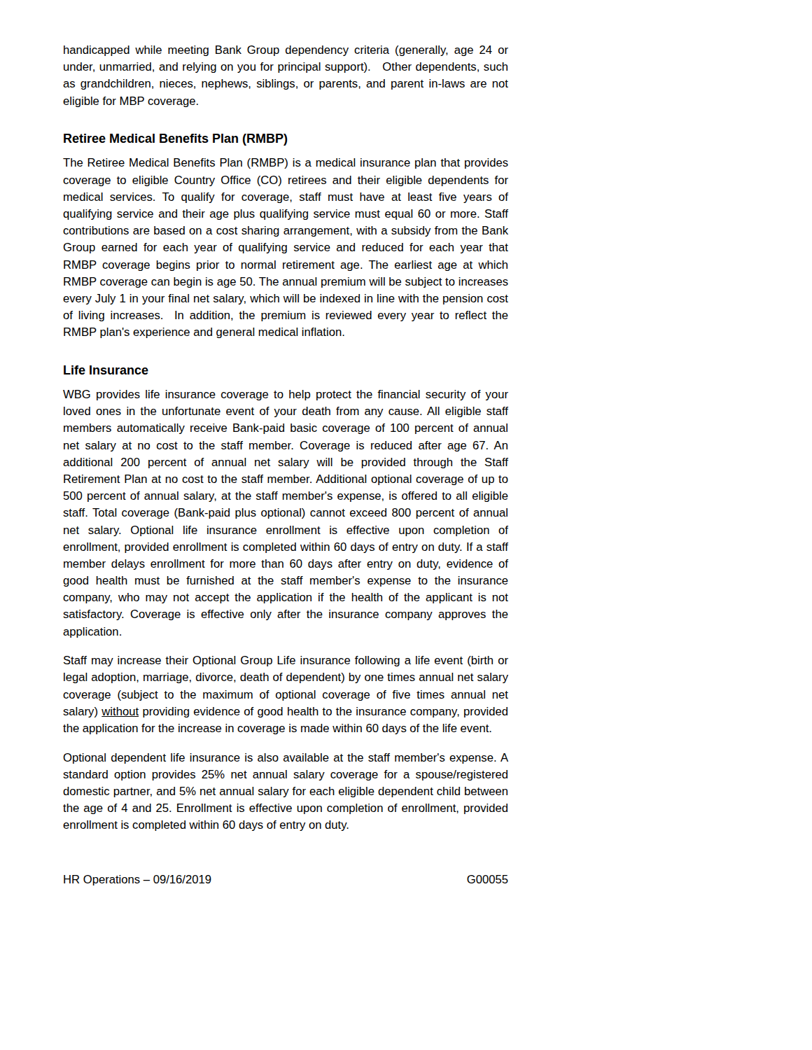handicapped while meeting Bank Group dependency criteria (generally, age 24 or under, unmarried, and relying on you for principal support). Other dependents, such as grandchildren, nieces, nephews, siblings, or parents, and parent in-laws are not eligible for MBP coverage.
Retiree Medical Benefits Plan (RMBP)
The Retiree Medical Benefits Plan (RMBP) is a medical insurance plan that provides coverage to eligible Country Office (CO) retirees and their eligible dependents for medical services. To qualify for coverage, staff must have at least five years of qualifying service and their age plus qualifying service must equal 60 or more. Staff contributions are based on a cost sharing arrangement, with a subsidy from the Bank Group earned for each year of qualifying service and reduced for each year that RMBP coverage begins prior to normal retirement age. The earliest age at which RMBP coverage can begin is age 50. The annual premium will be subject to increases every July 1 in your final net salary, which will be indexed in line with the pension cost of living increases. In addition, the premium is reviewed every year to reflect the RMBP plan's experience and general medical inflation.
Life Insurance
WBG provides life insurance coverage to help protect the financial security of your loved ones in the unfortunate event of your death from any cause. All eligible staff members automatically receive Bank-paid basic coverage of 100 percent of annual net salary at no cost to the staff member. Coverage is reduced after age 67. An additional 200 percent of annual net salary will be provided through the Staff Retirement Plan at no cost to the staff member. Additional optional coverage of up to 500 percent of annual salary, at the staff member's expense, is offered to all eligible staff. Total coverage (Bank-paid plus optional) cannot exceed 800 percent of annual net salary. Optional life insurance enrollment is effective upon completion of enrollment, provided enrollment is completed within 60 days of entry on duty. If a staff member delays enrollment for more than 60 days after entry on duty, evidence of good health must be furnished at the staff member's expense to the insurance company, who may not accept the application if the health of the applicant is not satisfactory. Coverage is effective only after the insurance company approves the application.
Staff may increase their Optional Group Life insurance following a life event (birth or legal adoption, marriage, divorce, death of dependent) by one times annual net salary coverage (subject to the maximum of optional coverage of five times annual net salary) without providing evidence of good health to the insurance company, provided the application for the increase in coverage is made within 60 days of the life event.
Optional dependent life insurance is also available at the staff member's expense. A standard option provides 25% net annual salary coverage for a spouse/registered domestic partner, and 5% net annual salary for each eligible dependent child between the age of 4 and 25. Enrollment is effective upon completion of enrollment, provided enrollment is completed within 60 days of entry on duty.
HR Operations – 09/16/2019 G00055